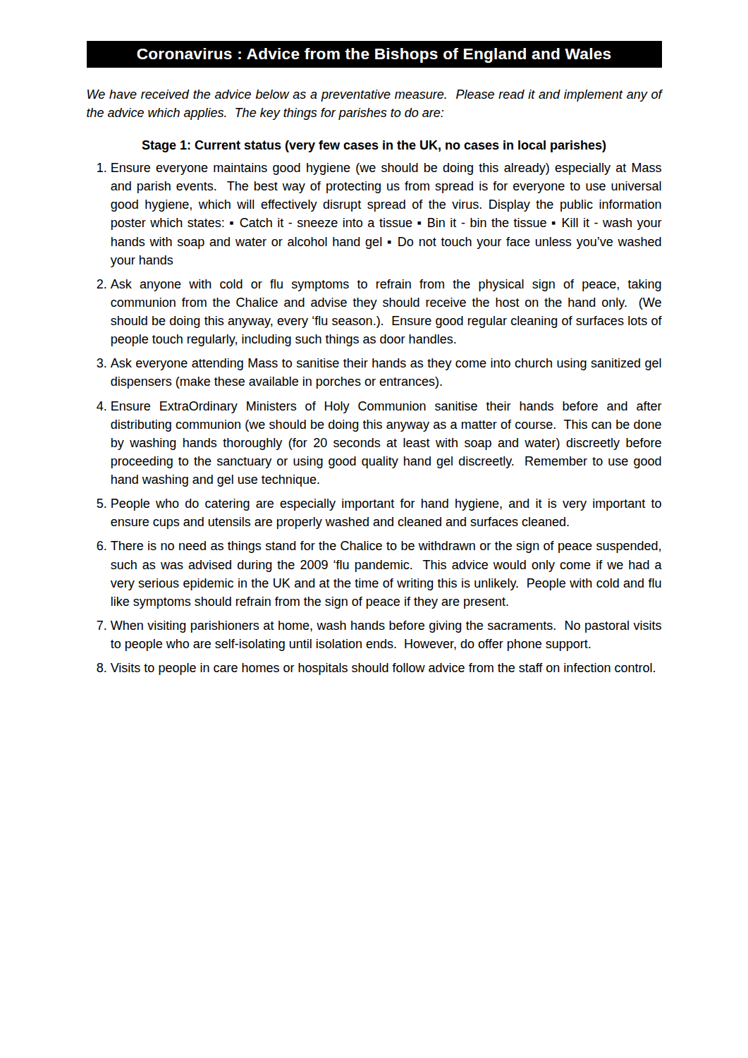Coronavirus : Advice from the Bishops of England and Wales
We have received the advice below as a preventative measure. Please read it and implement any of the advice which applies. The key things for parishes to do are:
Stage 1: Current status (very few cases in the UK, no cases in local parishes)
Ensure everyone maintains good hygiene (we should be doing this already) especially at Mass and parish events. The best way of protecting us from spread is for everyone to use universal good hygiene, which will effectively disrupt spread of the virus. Display the public information poster which states: ▪ Catch it - sneeze into a tissue ▪ Bin it - bin the tissue ▪ Kill it - wash your hands with soap and water or alcohol hand gel ▪ Do not touch your face unless you’ve washed your hands
Ask anyone with cold or flu symptoms to refrain from the physical sign of peace, taking communion from the Chalice and advise they should receive the host on the hand only. (We should be doing this anyway, every ‘flu season.). Ensure good regular cleaning of surfaces lots of people touch regularly, including such things as door handles.
Ask everyone attending Mass to sanitise their hands as they come into church using sanitized gel dispensers (make these available in porches or entrances).
Ensure ExtraOrdinary Ministers of Holy Communion sanitise their hands before and after distributing communion (we should be doing this anyway as a matter of course. This can be done by washing hands thoroughly (for 20 seconds at least with soap and water) discreetly before proceeding to the sanctuary or using good quality hand gel discreetly. Remember to use good hand washing and gel use technique.
People who do catering are especially important for hand hygiene, and it is very important to ensure cups and utensils are properly washed and cleaned and surfaces cleaned.
There is no need as things stand for the Chalice to be withdrawn or the sign of peace suspended, such as was advised during the 2009 ‘flu pandemic. This advice would only come if we had a very serious epidemic in the UK and at the time of writing this is unlikely. People with cold and flu like symptoms should refrain from the sign of peace if they are present.
When visiting parishioners at home, wash hands before giving the sacraments. No pastoral visits to people who are self-isolating until isolation ends. However, do offer phone support.
Visits to people in care homes or hospitals should follow advice from the staff on infection control.